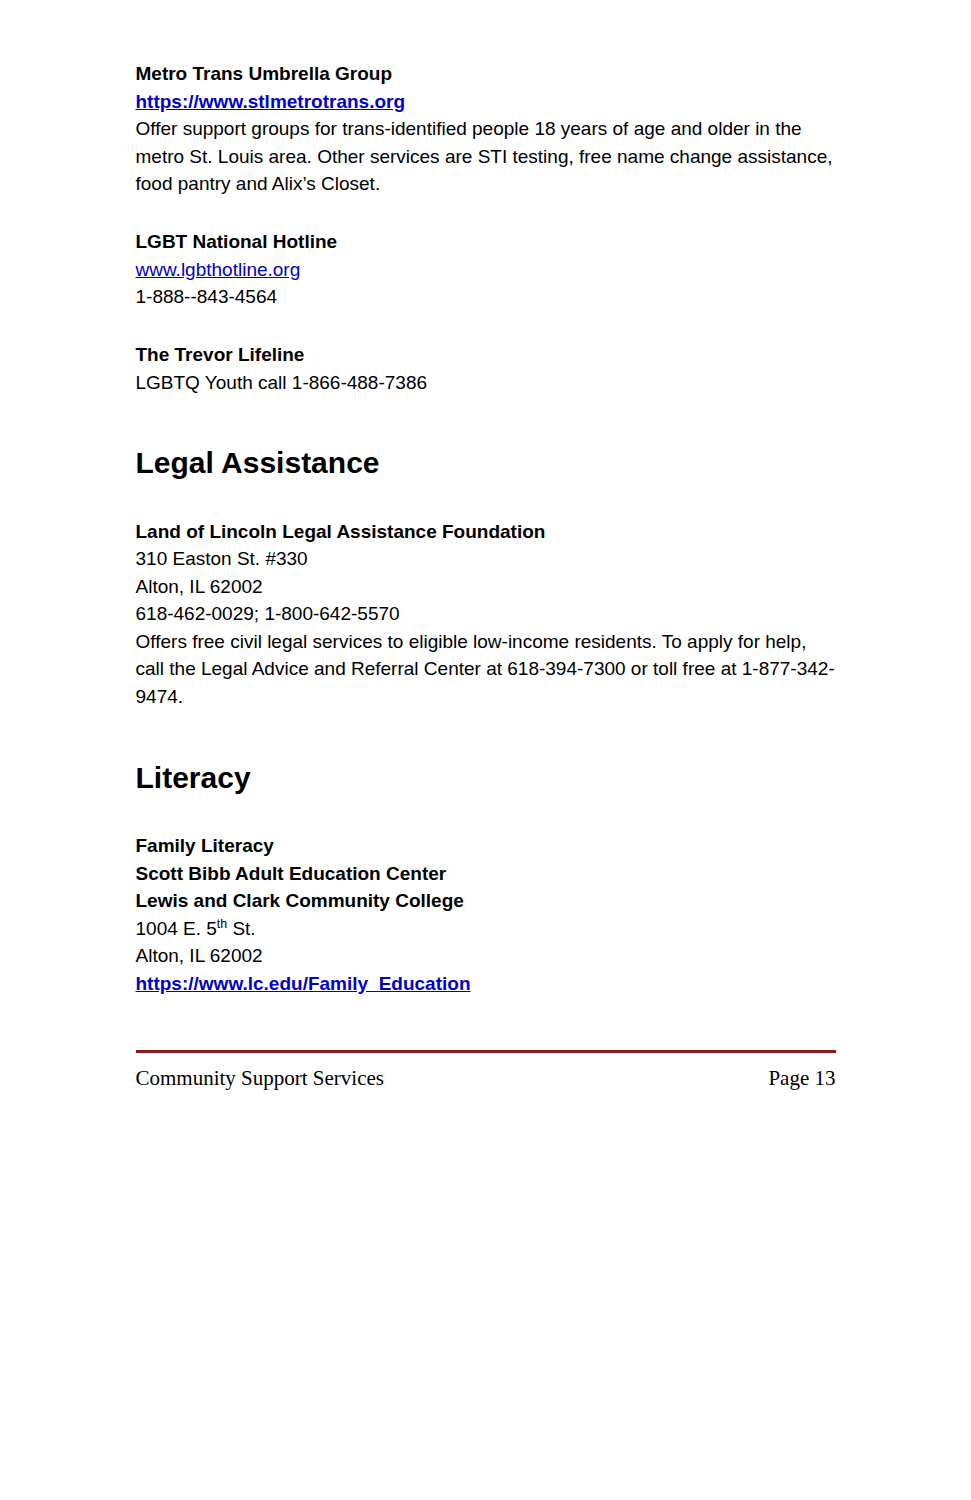Metro Trans Umbrella Group
https://www.stlmetrotrans.org
Offer support groups for trans-identified people 18 years of age and older in the metro St. Louis area. Other services are STI testing, free name change assistance, food pantry and Alix’s Closet.
LGBT National Hotline
www.lgbthotline.org
1-888--843-4564
The Trevor Lifeline
LGBTQ Youth call 1-866-488-7386
Legal Assistance
Land of Lincoln Legal Assistance Foundation
310 Easton St. #330
Alton, IL 62002
618-462-0029; 1-800-642-5570
Offers free civil legal services to eligible low-income residents. To apply for help, call the Legal Advice and Referral Center at 618-394-7300 or toll free at 1-877-342-9474.
Literacy
Family Literacy
Scott Bibb Adult Education Center
Lewis and Clark Community College
1004 E. 5th St.
Alton, IL 62002
https://www.lc.edu/Family_Education
Community Support Services Page 13